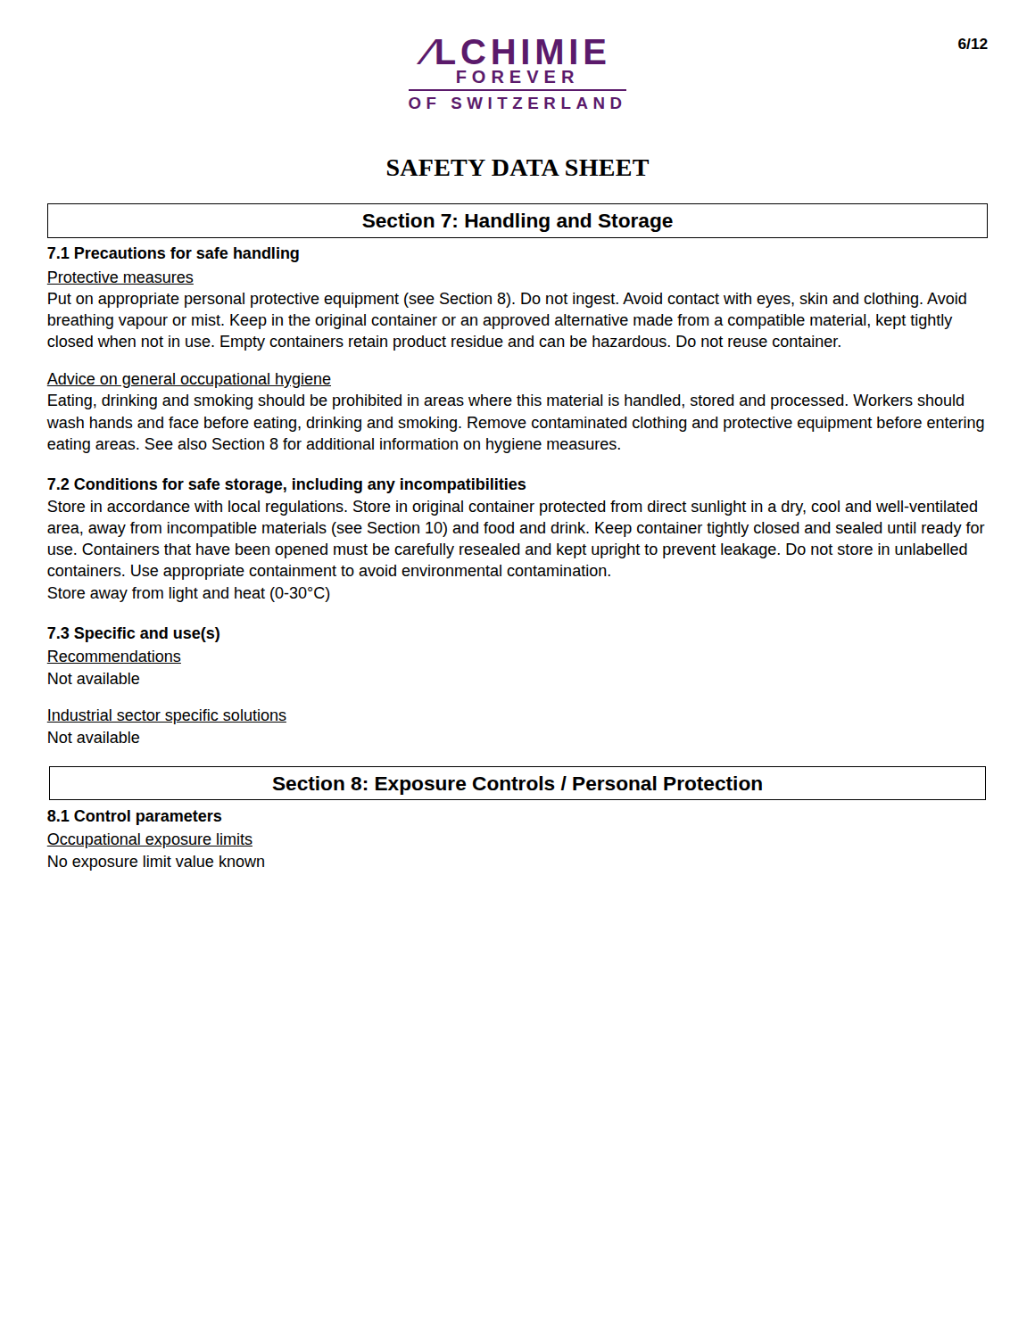6/12
⁄LCHIMIE
FOREVER
OF SWITZERLAND
SAFETY DATA SHEET
Section 7: Handling and Storage
7.1 Precautions for safe handling
Protective measures
Put on appropriate personal protective equipment (see Section 8). Do not ingest. Avoid contact with eyes, skin and clothing. Avoid breathing vapour or mist. Keep in the original container or an approved alternative made from a compatible material, kept tightly closed when not in use. Empty containers retain product residue and can be hazardous. Do not reuse container.
Advice on general occupational hygiene
Eating, drinking and smoking should be prohibited in areas where this material is handled, stored and processed. Workers should wash hands and face before eating, drinking and smoking. Remove contaminated clothing and protective equipment before entering eating areas. See also Section 8 for additional information on hygiene measures.
7.2 Conditions for safe storage, including any incompatibilities
Store in accordance with local regulations. Store in original container protected from direct sunlight in a dry, cool and well-ventilated area, away from incompatible materials (see Section 10) and food and drink. Keep container tightly closed and sealed until ready for use. Containers that have been opened must be carefully resealed and kept upright to prevent leakage. Do not store in unlabelled containers. Use appropriate containment to avoid environmental contamination.
Store away from light and heat (0-30°C)
7.3 Specific and use(s)
Recommendations
Not available
Industrial sector specific solutions
Not available
Section 8: Exposure Controls / Personal Protection
8.1 Control parameters
Occupational exposure limits
No exposure limit value known